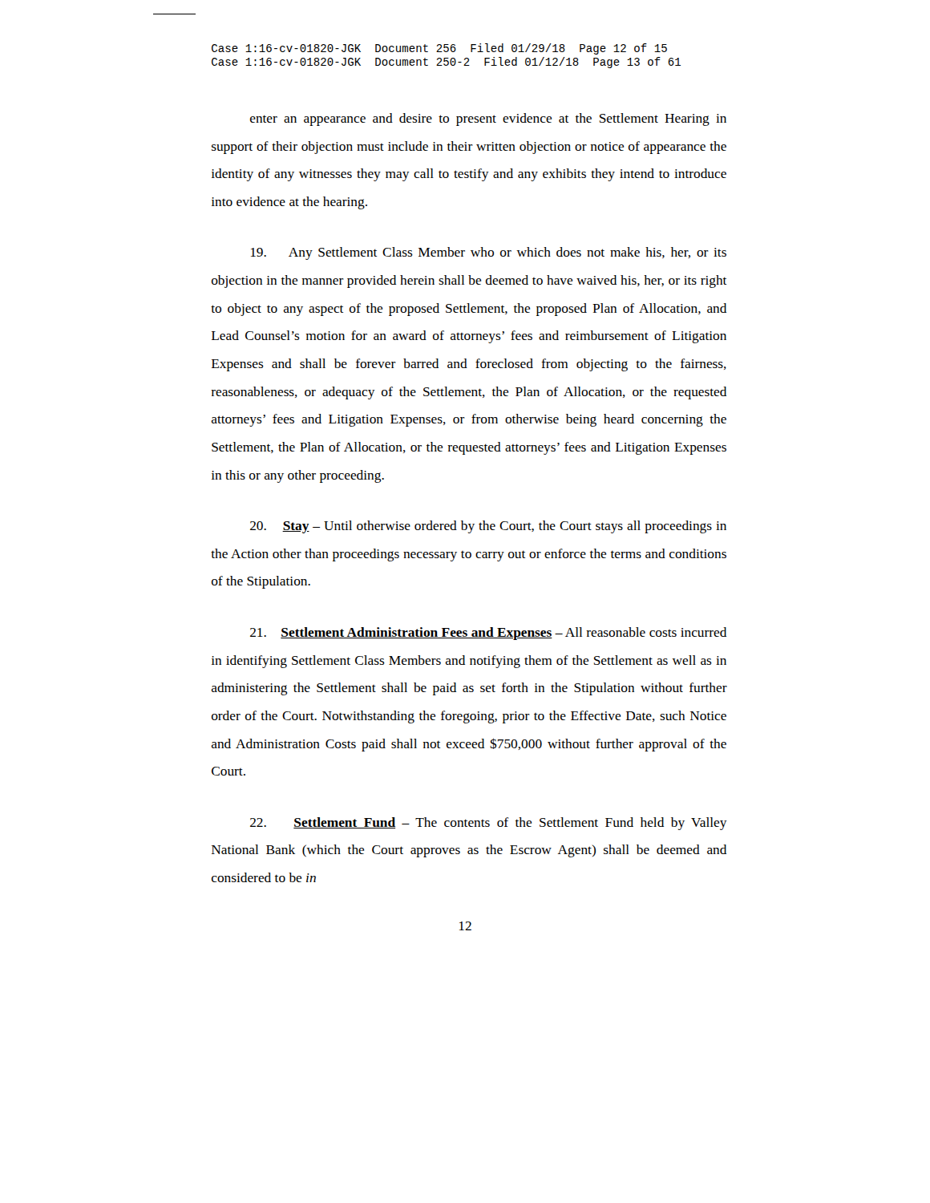Case 1:16-cv-01820-JGK Document 256 Filed 01/29/18 Page 12 of 15 Case 1:16-cv-01820-JGK Document 250-2 Filed 01/12/18 Page 13 of 61
enter an appearance and desire to present evidence at the Settlement Hearing in support of their objection must include in their written objection or notice of appearance the identity of any witnesses they may call to testify and any exhibits they intend to introduce into evidence at the hearing.
19. Any Settlement Class Member who or which does not make his, her, or its objection in the manner provided herein shall be deemed to have waived his, her, or its right to object to any aspect of the proposed Settlement, the proposed Plan of Allocation, and Lead Counsel’s motion for an award of attorneys’ fees and reimbursement of Litigation Expenses and shall be forever barred and foreclosed from objecting to the fairness, reasonableness, or adequacy of the Settlement, the Plan of Allocation, or the requested attorneys’ fees and Litigation Expenses, or from otherwise being heard concerning the Settlement, the Plan of Allocation, or the requested attorneys’ fees and Litigation Expenses in this or any other proceeding.
20. Stay – Until otherwise ordered by the Court, the Court stays all proceedings in the Action other than proceedings necessary to carry out or enforce the terms and conditions of the Stipulation.
21. Settlement Administration Fees and Expenses – All reasonable costs incurred in identifying Settlement Class Members and notifying them of the Settlement as well as in administering the Settlement shall be paid as set forth in the Stipulation without further order of the Court. Notwithstanding the foregoing, prior to the Effective Date, such Notice and Administration Costs paid shall not exceed $750,000 without further approval of the Court.
22. Settlement Fund – The contents of the Settlement Fund held by Valley National Bank (which the Court approves as the Escrow Agent) shall be deemed and considered to be in
12